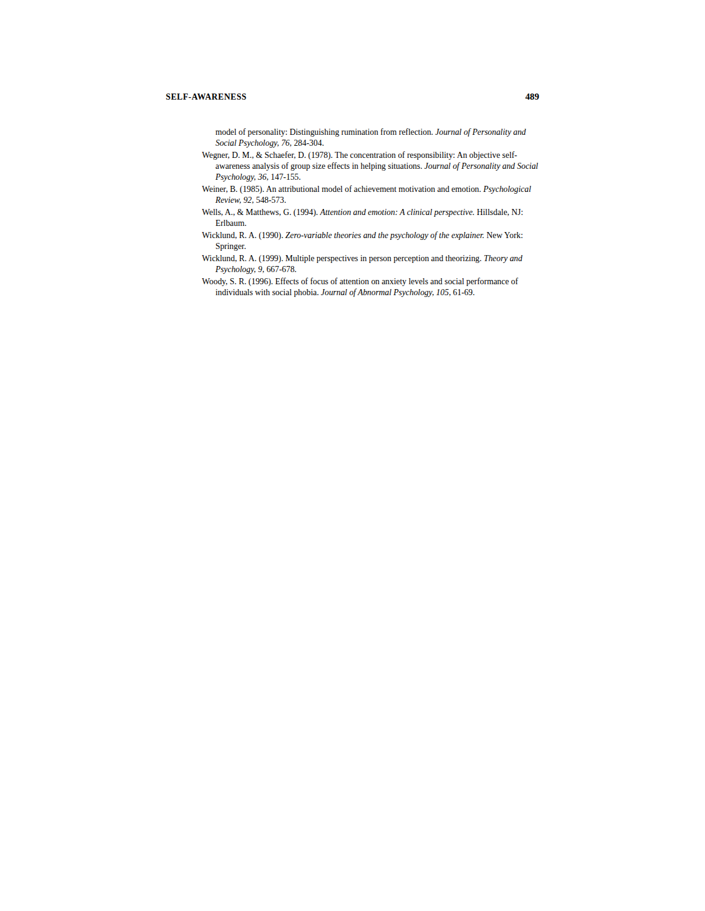Self-Awareness 489
model of personality: Distinguishing rumination from reflection. Journal of Personality and Social Psychology, 76, 284-304.
Wegner, D. M., & Schaefer, D. (1978). The concentration of responsibility: An objective self-awareness analysis of group size effects in helping situations. Journal of Personality and Social Psychology, 36, 147-155.
Weiner, B. (1985). An attributional model of achievement motivation and emotion. Psychological Review, 92, 548-573.
Wells, A., & Matthews, G. (1994). Attention and emotion: A clinical perspective. Hillsdale, NJ: Erlbaum.
Wicklund, R. A. (1990). Zero-variable theories and the psychology of the explainer. New York: Springer.
Wicklund, R. A. (1999). Multiple perspectives in person perception and theorizing. Theory and Psychology, 9, 667-678.
Woody, S. R. (1996). Effects of focus of attention on anxiety levels and social performance of individuals with social phobia. Journal of Abnormal Psychology, 105, 61-69.